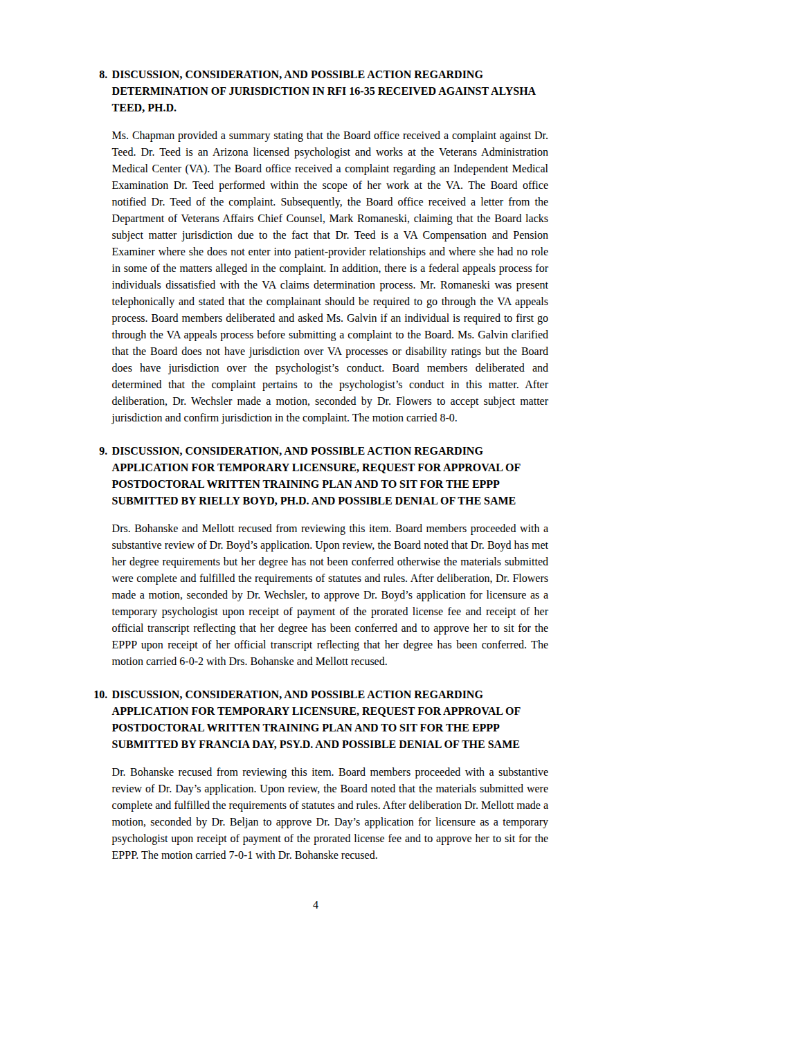8.
Discussion, consideration, and possible action regarding determination of jurisdiction in RFI 16-35 received against Alysha Teed, Ph.D.
Ms. Chapman provided a summary stating that the Board office received a complaint against Dr. Teed. Dr. Teed is an Arizona licensed psychologist and works at the Veterans Administration Medical Center (VA). The Board office received a complaint regarding an Independent Medical Examination Dr. Teed performed within the scope of her work at the VA. The Board office notified Dr. Teed of the complaint. Subsequently, the Board office received a letter from the Department of Veterans Affairs Chief Counsel, Mark Romaneski, claiming that the Board lacks subject matter jurisdiction due to the fact that Dr. Teed is a VA Compensation and Pension Examiner where she does not enter into patient-provider relationships and where she had no role in some of the matters alleged in the complaint. In addition, there is a federal appeals process for individuals dissatisfied with the VA claims determination process. Mr. Romaneski was present telephonically and stated that the complainant should be required to go through the VA appeals process. Board members deliberated and asked Ms. Galvin if an individual is required to first go through the VA appeals process before submitting a complaint to the Board. Ms. Galvin clarified that the Board does not have jurisdiction over VA processes or disability ratings but the Board does have jurisdiction over the psychologist’s conduct. Board members deliberated and determined that the complaint pertains to the psychologist’s conduct in this matter. After deliberation, Dr. Wechsler made a motion, seconded by Dr. Flowers to accept subject matter jurisdiction and confirm jurisdiction in the complaint. The motion carried 8-0.
9.
Discussion, consideration, and possible action regarding application for temporary licensure, request for approval of postdoctoral written training plan and to sit for the EPPP submitted by Rielly Boyd, Ph.D. and possible denial of the same
Drs. Bohanske and Mellott recused from reviewing this item. Board members proceeded with a substantive review of Dr. Boyd’s application. Upon review, the Board noted that Dr. Boyd has met her degree requirements but her degree has not been conferred otherwise the materials submitted were complete and fulfilled the requirements of statutes and rules. After deliberation, Dr. Flowers made a motion, seconded by Dr. Wechsler, to approve Dr. Boyd’s application for licensure as a temporary psychologist upon receipt of payment of the prorated license fee and receipt of her official transcript reflecting that her degree has been conferred and to approve her to sit for the EPPP upon receipt of her official transcript reflecting that her degree has been conferred. The motion carried 6-0-2 with Drs. Bohanske and Mellott recused.
10.
Discussion, consideration, and possible action regarding application for temporary licensure, request for approval of postdoctoral written training plan and to sit for the EPPP submitted by Francia Day, Psy.D. and possible denial of the same
Dr. Bohanske recused from reviewing this item. Board members proceeded with a substantive review of Dr. Day’s application. Upon review, the Board noted that the materials submitted were complete and fulfilled the requirements of statutes and rules. After deliberation Dr. Mellott made a motion, seconded by Dr. Beljan to approve Dr. Day’s application for licensure as a temporary psychologist upon receipt of payment of the prorated license fee and to approve her to sit for the EPPP. The motion carried 7-0-1 with Dr. Bohanske recused.
4